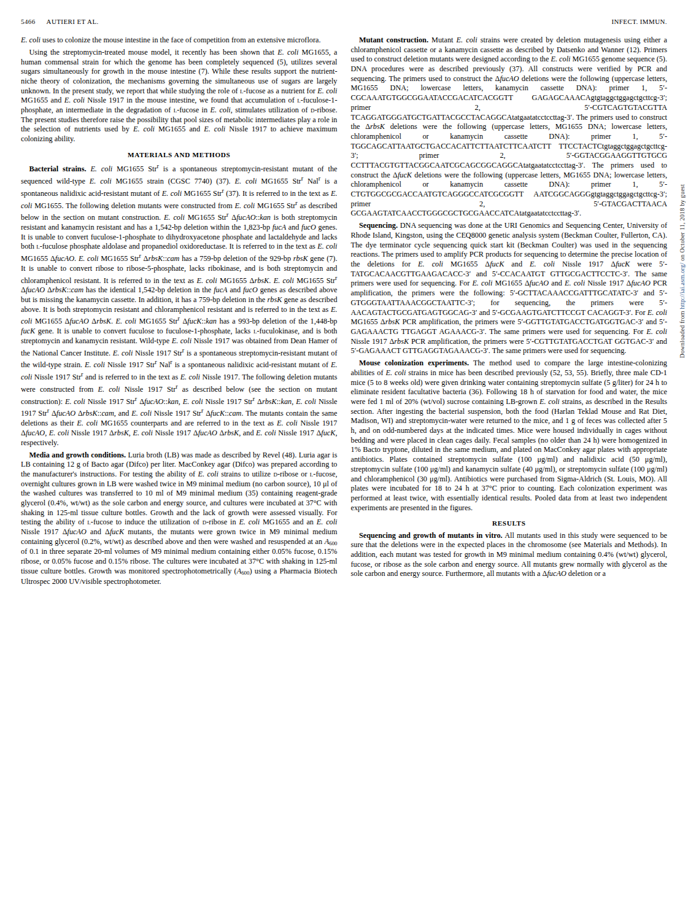5466 Autieri et al. Infect. Immun.
Downloaded from http://iai.asm.org/ on October 11, 2018 by guest
E. coli uses to colonize the mouse intestine in the face of competition from an extensive microflora.
Using the streptomycin-treated mouse model, it recently has been shown that E. coli MG1655, a human commensal strain for which the genome has been completely sequenced (5), utilizes several sugars simultaneously for growth in the mouse intestine (7). While these results support the nutrient-niche theory of colonization, the mechanisms governing the simultaneous use of sugars are largely unknown. In the present study, we report that while studying the role of l-fucose as a nutrient for E. coli MG1655 and E. coli Nissle 1917 in the mouse intestine, we found that accumulation of l-fuculose-1-phosphate, an intermediate in the degradation of l-fucose in E. coli, stimulates utilization of d-ribose. The present studies therefore raise the possibility that pool sizes of metabolic intermediates play a role in the selection of nutrients used by E. coli MG1655 and E. coli Nissle 1917 to achieve maximum colonizing ability.
Materials and Methods
Bacterial strains. E. coli MG1655 Strr is a spontaneous streptomycin-resistant mutant of the sequenced wild-type E. coli MG1655 strain (CGSC 7740) (37). E. coli MG1655 Strr Nalr is a spontaneous nalidixic acid-resistant mutant of E. coli MG1655 Strr (37). It is referred to in the text as E. coli MG1655. The following deletion mutants were constructed from E. coli MG1655 Strr as described below in the section on mutant construction. E. coli MG1655 Strr ΔfucAO::kan is both streptomycin resistant and kanamycin resistant and has a 1,542-bp deletion within the 1,823-bp fucA and fucO genes. It is unable to convert fuculose-1-phosphate to dihydroxyacetone phosphate and lactaldehyde and lacks both l-fuculose phosphate aldolase and propanediol oxidoreductase. It is referred to in the text as E. coli MG1655 ΔfucAO. E. coli MG1655 Strr ΔrbsK::cam has a 759-bp deletion of the 929-bp rbsK gene (7). It is unable to convert ribose to ribose-5-phosphate, lacks ribokinase, and is both streptomycin and chloramphenicol resistant. It is referred to in the text as E. coli MG1655 ΔrbsK. E. coli MG1655 Strr ΔfucAO ΔrbsK::cam has the identical 1,542-bp deletion in the fucA and fucO genes as described above but is missing the kanamycin cassette. In addition, it has a 759-bp deletion in the rbsK gene as described above. It is both streptomycin resistant and chloramphenicol resistant and is referred to in the text as E. coli MG1655 ΔfucAO ΔrbsK. E. coli MG1655 Strr ΔfucK::kan has a 993-bp deletion of the 1,448-bp fucK gene. It is unable to convert fuculose to fuculose-1-phosphate, lacks l-fuculokinase, and is both streptomycin and kanamycin resistant. Wild-type E. coli Nissle 1917 was obtained from Dean Hamer of the National Cancer Institute. E. coli Nissle 1917 Strr is a spontaneous streptomycin-resistant mutant of the wild-type strain. E. coli Nissle 1917 Strr Nalr is a spontaneous nalidixic acid-resistant mutant of E. coli Nissle 1917 Strr and is referred to in the text as E. coli Nissle 1917. The following deletion mutants were constructed from E. coli Nissle 1917 Strr as described below (see the section on mutant construction): E. coli Nissle 1917 Strr ΔfucAO::kan, E. coli Nissle 1917 Strr ΔrbsK::kan, E. coli Nissle 1917 Strr ΔfucAO ΔrbsK::cam, and E. coli Nissle 1917 Strr ΔfucK::cam. The mutants contain the same deletions as their E. coli MG1655 counterparts and are referred to in the text as E. coli Nissle 1917 ΔfucAO, E. coli Nissle 1917 ΔrbsK, E. coli Nissle 1917 ΔfucAO ΔrbsK, and E. coli Nissle 1917 ΔfucK, respectively.
Media and growth conditions. Luria broth (LB) was made as described by Revel (48). Luria agar is LB containing 12 g of Bacto agar (Difco) per liter. MacConkey agar (Difco) was prepared according to the manufacturer's instructions. For testing the ability of E. coli strains to utilize d-ribose or l-fucose, overnight cultures grown in LB were washed twice in M9 minimal medium (no carbon source), 10 μl of the washed cultures was transferred to 10 ml of M9 minimal medium (35) containing reagent-grade glycerol (0.4%, wt/wt) as the sole carbon and energy source, and cultures were incubated at 37°C with shaking in 125-ml tissue culture bottles. Growth and the lack of growth were assessed visually. For testing the ability of l-fucose to induce the utilization of d-ribose in E. coli MG1655 and an E. coli Nissle 1917 ΔfucAO and ΔfucK mutants, the mutants were grown twice in M9 minimal medium containing glycerol (0.2%, wt/wt) as described above and then were washed and resuspended at an A600 of 0.1 in three separate 20-ml volumes of M9 minimal medium containing either 0.05% fucose, 0.15% ribose, or 0.05% fucose and 0.15% ribose. The cultures were incubated at 37°C with shaking in 125-ml tissue culture bottles. Growth was monitored spectrophotometrically (A600) using a Pharmacia Biotech Ultrospec 2000 UV/visible spectrophotometer.
Mutant construction. Mutant E. coli strains were created by deletion mutagenesis using either a chloramphenicol cassette or a kanamycin cassette as described by Datsenko and Wanner (12). Primers used to construct deletion mutants were designed according to the E. coli MG1655 genome sequence (5). DNA procedures were as described previously (37). All constructs were verified by PCR and sequencing. The primers used to construct the ΔfucAO deletions were the following (uppercase letters, MG1655 DNA; lowercase letters, kanamycin cassette DNA): primer 1, 5′-CGCAAATGTGGCGGAATACCGACATCACGGTT GAGAGCAAACAgtgtaggctggagctgcttcg-3′; primer 2, 5′-CGTCAGTGTACGTTA TCAGGATGGGATGCTGATTACGCCTACAGGCAtatgaatatcctccttag-3′. The primers used to construct the ΔrbsK deletions were the following (uppercase letters, MG1655 DNA; lowercase letters, chloramphenicol or kanamycin cassette DNA): primer 1, 5′-TGGCAGCATTAATGCTGACCACATTCTTAATCTTCAATCTT TTCCTACTCtgtaggctggagctgcttcg-3′; primer 2, 5′-GGTACGGAAGGTTGTGCG CCTTTACGTGTTACGGCAATCGCAGCGGCAGGCAtatgaatatcctccttag-3′. The primers used to construct the ΔfucK deletions were the following (uppercase letters, MG1655 DNA; lowercase letters, chloramphenicol or kanamycin cassette DNA): primer 1, 5′-CTGTGGCGCGACCAATGTCAGGGCCATCGCGGTT AATCGGCAGGGgtgtaggctggagctgcttcg-3′; primer 2, 5′-GTACGACTTAACA GCGAAGTATCAACCTGGGCGCTGCGAACCATCAtatgaatatcctccttag-3′.
Sequencing. DNA sequencing was done at the URI Genomics and Sequencing Center, University of Rhode Island, Kingston, using the CEQ8000 genetic analysis system (Beckman Coulter, Fullerton, CA). The dye terminator cycle sequencing quick start kit (Beckman Coulter) was used in the sequencing reactions. The primers used to amplify PCR products for sequencing to determine the precise location of the deletions for E. coli MG1655 ΔfucK and E. coli Nissle 1917 ΔfucK were 5′-TATGCACAACGTTGAAGACACC-3′ and 5′-CCACAATGT GTTGCGACTTCCTC-3′. The same primers were used for sequencing. For E. coli MG1655 ΔfucAO and E. coli Nissle 1917 ΔfucAO PCR amplification, the primers were the following: 5′-GCTTACAAACCGATTTGCATATC-3′ and 5′-GTGGGTAATTAAACGGCTAATTC-3′; for sequencing, the primers were 5′-AACAGTACTGCGATGAGTGGCAG-3′ and 5′-GCGAAGTGATCTTCCGT CACAGGT-3′. For E. coli MG1655 ΔrbsK PCR amplification, the primers were 5′-GGTTGTATGACCTGATGGTGAC-3′ and 5′-GAGAAACTG TTGAGGT AGAAACG-3′. The same primers were used for sequencing. For E. coli Nissle 1917 ΔrbsK PCR amplification, the primers were 5′-CGTTGTATGACCTGAT GGTGAC-3′ and 5′-GAGAAACT GTTGAGGTAGAAACG-3′. The same primers were used for sequencing.
Mouse colonization experiments. The method used to compare the large intestine-colonizing abilities of E. coli strains in mice has been described previously (52, 53, 55). Briefly, three male CD-1 mice (5 to 8 weeks old) were given drinking water containing streptomycin sulfate (5 g/liter) for 24 h to eliminate resident facultative bacteria (36). Following 18 h of starvation for food and water, the mice were fed 1 ml of 20% (wt/vol) sucrose containing LB-grown E. coli strains, as described in the Results section. After ingesting the bacterial suspension, both the food (Harlan Teklad Mouse and Rat Diet, Madison, WI) and streptomycin-water were returned to the mice, and 1 g of feces was collected after 5 h, and on odd-numbered days at the indicated times. Mice were housed individually in cages without bedding and were placed in clean cages daily. Fecal samples (no older than 24 h) were homogenized in 1% Bacto tryptone, diluted in the same medium, and plated on MacConkey agar plates with appropriate antibiotics. Plates contained streptomycin sulfate (100 μg/ml) and nalidixic acid (50 μg/ml), streptomycin sulfate (100 μg/ml) and kanamycin sulfate (40 μg/ml), or streptomycin sulfate (100 μg/ml) and chloramphenicol (30 μg/ml). Antibiotics were purchased from Sigma-Aldrich (St. Louis, MO). All plates were incubated for 18 to 24 h at 37°C prior to counting. Each colonization experiment was performed at least twice, with essentially identical results. Pooled data from at least two independent experiments are presented in the figures.
Results
Sequencing and growth of mutants in vitro. All mutants used in this study were sequenced to be sure that the deletions were in the expected places in the chromosome (see Materials and Methods). In addition, each mutant was tested for growth in M9 minimal medium containing 0.4% (wt/wt) glycerol, fucose, or ribose as the sole carbon and energy source. All mutants grew normally with glycerol as the sole carbon and energy source. Furthermore, all mutants with a ΔfucAO deletion or a